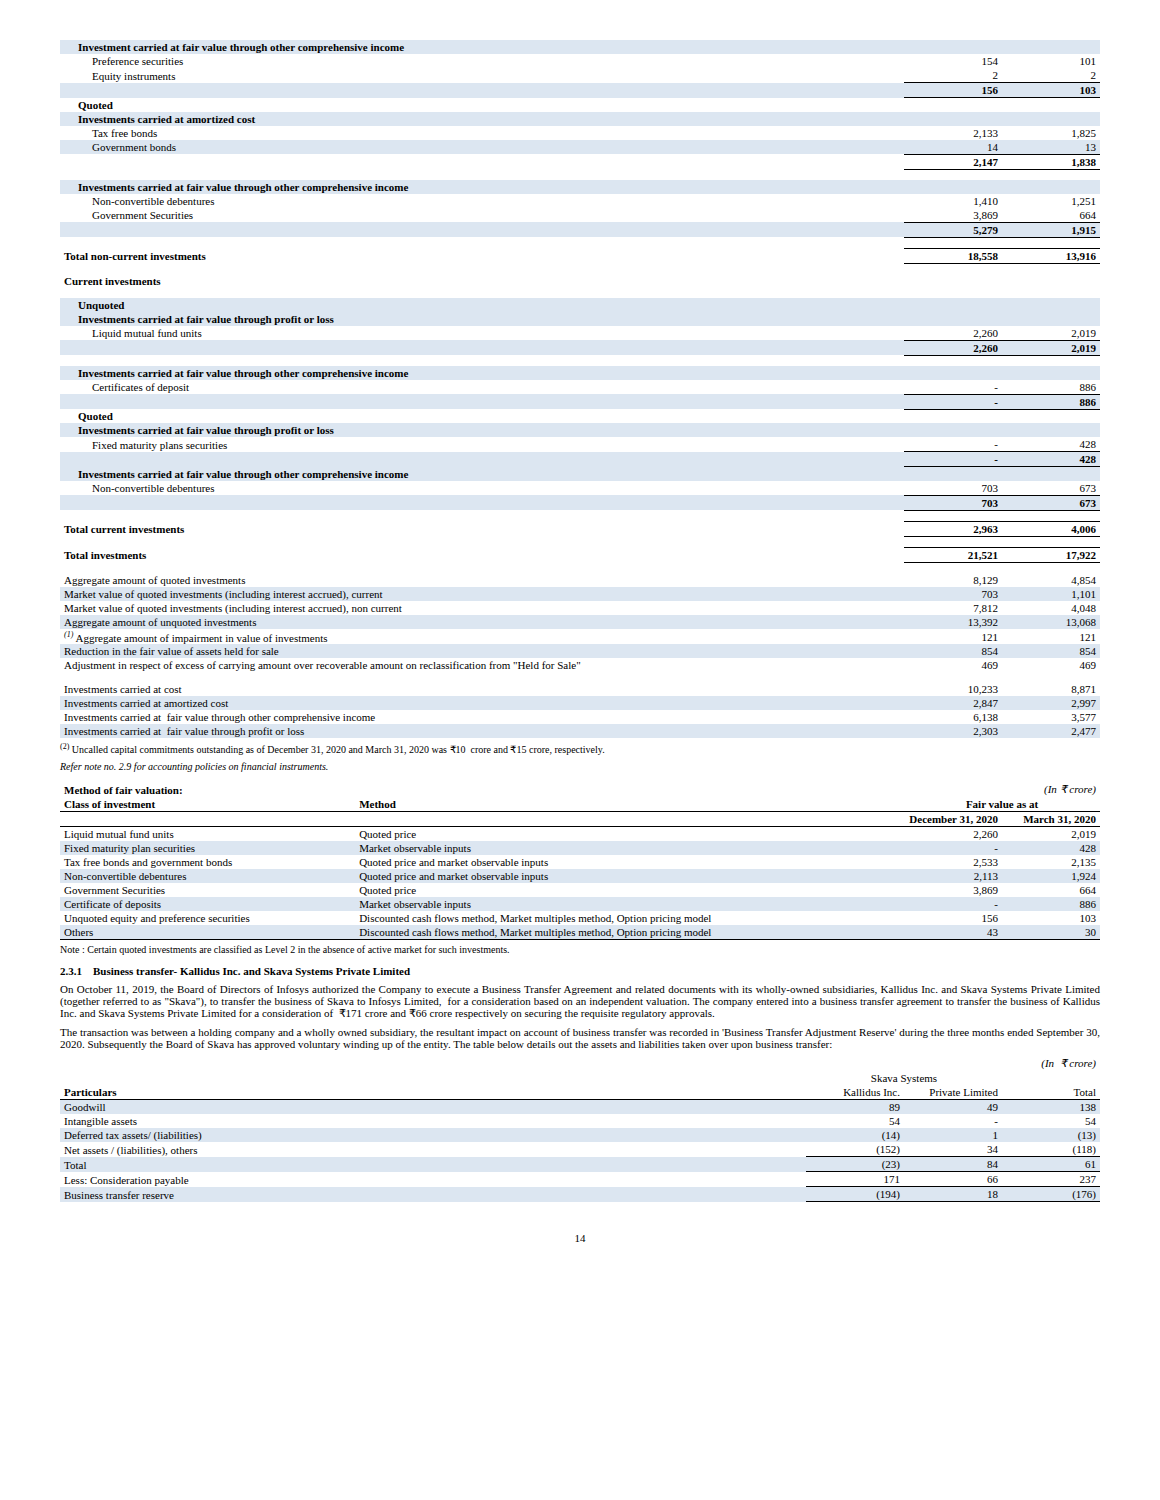| Investment carried at fair value through other comprehensive income | | |
| Preference securities | 154 | 101 |
| Equity instruments | 2 | 2 |
| | 156 | 103 |
| Quoted | | |
| Investments carried at amortized cost | | |
| Tax free bonds | 2,133 | 1,825 |
| Government bonds | 14 | 13 |
| | 2,147 | 1,838 |
| Investments carried at fair value through other comprehensive income | | |
| Non-convertible debentures | 1,410 | 1,251 |
| Government Securities | 3,869 | 664 |
| | 5,279 | 1,915 |
| Total non-current investments | 18,558 | 13,916 |
| Current investments | | |
| Unquoted | | |
| Investments carried at fair value through profit or loss | | |
| Liquid mutual fund units | 2,260 | 2,019 |
| | 2,260 | 2,019 |
| Investments carried at fair value through other comprehensive income | | |
| Certificates of deposit | - | 886 |
| | - | 886 |
| Quoted | | |
| Investments carried at fair value through profit or loss | | |
| Fixed maturity plans securities | - | 428 |
| | - | 428 |
| Investments carried at fair value through other comprehensive income | | |
| Non-convertible debentures | 703 | 673 |
| | 703 | 673 |
| Total current investments | 2,963 | 4,006 |
| Total investments | 21,521 | 17,922 |
| Aggregate amount of quoted investments | 8,129 | 4,854 |
| Market value of quoted investments (including interest accrued), current | 703 | 1,101 |
| Market value of quoted investments (including interest accrued), non current | 7,812 | 4,048 |
| Aggregate amount of unquoted investments | 13,392 | 13,068 |
| (1) Aggregate amount of impairment in value of investments | 121 | 121 |
| Reduction in the fair value of assets held for sale | 854 | 854 |
| Adjustment in respect of excess of carrying amount over recoverable amount on reclassification from "Held for Sale" | 469 | 469 |
| Investments carried at cost | 10,233 | 8,871 |
| Investments carried at amortized cost | 2,847 | 2,997 |
| Investments carried at fair value through other comprehensive income | 6,138 | 3,577 |
| Investments carried at fair value through profit or loss | 2,303 | 2,477 |
(2) Uncalled capital commitments outstanding as of December 31, 2020 and March 31, 2020 was ₹10 crore and ₹15 crore, respectively.
Refer note no. 2.9 for accounting policies on financial instruments.
| Method of fair valuation: | (In ₹ crore) |
| Class of investment | Method | Fair value as at |
| | | December 31, 2020 | March 31, 2020 |
| Liquid mutual fund units | Quoted price | 2,260 | 2,019 |
| Fixed maturity plan securities | Market observable inputs | - | 428 |
| Tax free bonds and government bonds | Quoted price and market observable inputs | 2,533 | 2,135 |
| Non-convertible debentures | Quoted price and market observable inputs | 2,113 | 1,924 |
| Government Securities | Quoted price | 3,869 | 664 |
| Certificate of deposits | Market observable inputs | - | 886 |
| Unquoted equity and preference securities | Discounted cash flows method, Market multiples method, Option pricing model | 156 | 103 |
| Others | Discounted cash flows method, Market multiples method, Option pricing model | 43 | 30 |
Note : Certain quoted investments are classified as Level 2 in the absence of active market for such investments.
2.3.1 Business transfer- Kallidus Inc. and Skava Systems Private Limited
On October 11, 2019, the Board of Directors of Infosys authorized the Company to execute a Business Transfer Agreement and related documents with its wholly-owned subsidiaries, Kallidus Inc. and Skava Systems Private Limited (together referred to as "Skava"), to transfer the business of Skava to Infosys Limited, for a consideration based on an independent valuation. The company entered into a business transfer agreement to transfer the business of Kallidus Inc. and Skava Systems Private Limited for a consideration of ₹171 crore and ₹66 crore respectively on securing the requisite regulatory approvals.
The transaction was between a holding company and a wholly owned subsidiary, the resultant impact on account of business transfer was recorded in 'Business Transfer Adjustment Reserve' during the three months ended September 30, 2020. Subsequently the Board of Skava has approved voluntary winding up of the entity. The table below details out the assets and liabilities taken over upon business transfer:
| | | | (In ₹ crore) |
| | Skava Systems | |
| Particulars | Kallidus Inc. | Private Limited | Total |
| Goodwill | 89 | 49 | 138 |
| Intangible assets | 54 | - | 54 |
| Deferred tax assets/ (liabilities) | (14) | 1 | (13) |
| Net assets / (liabilities), others | (152) | 34 | (118) |
| Total | (23) | 84 | 61 |
| Less: Consideration payable | 171 | 66 | 237 |
| Business transfer reserve | (194) | 18 | (176) |
14